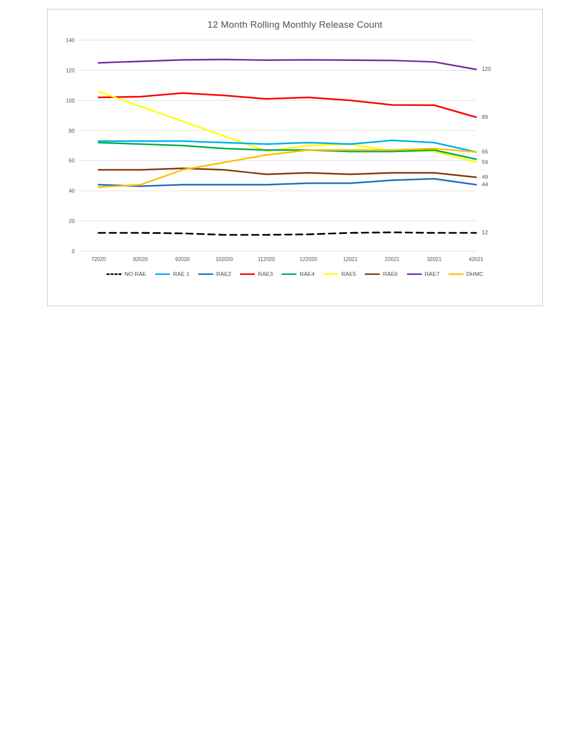12 Month Rolling Monthly Release Count
Plot geometry (user units = px of viewBox): x axis: 0 -> 1000 ; y axis: 0 (bottom) -> 140 (top) left margin 46, right margin 120, top 10, bottom 34 140 120 100 80 60 40 20 0 72020 82020 92020 102020 112020 122020 12021 22021 32021 42021 120 89 66 59 49 44 12
NO RAE RAE 1 RAE2 RAE3 RAE4 RAE5 RAE6 RAE7 DHMC